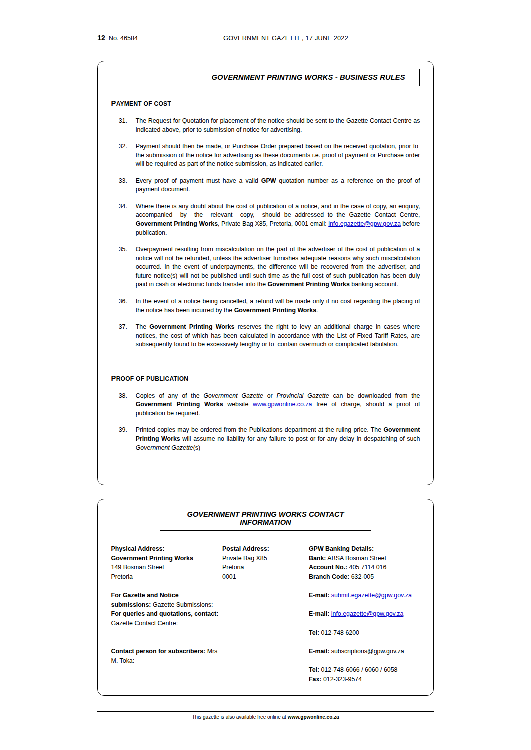12 No. 46584
GOVERNMENT GAZETTE, 17 JUNE 2022
GOVERNMENT PRINTING WORKS - BUSINESS RULES
PAYMENT OF COST
31.
The Request for Quotation for placement of the notice should be sent to the Gazette Contact Centre as indicated above, prior to submission of notice for advertising.
32.
Payment should then be made, or Purchase Order prepared based on the received quotation, prior to the submission of the notice for advertising as these documents i.e. proof of payment or Purchase order will be required as part of the notice submission, as indicated earlier.
33.
Every proof of payment must have a valid GPW quotation number as a reference on the proof of payment document.
34.
Where there is any doubt about the cost of publication of a notice, and in the case of copy, an enquiry, accompanied by the relevant copy, should be addressed to the Gazette Contact Centre, Government Printing Works, Private Bag X85, Pretoria, 0001 email: info.egazette@gpw.gov.za before publication.
35.
Overpayment resulting from miscalculation on the part of the advertiser of the cost of publication of a notice will not be refunded, unless the advertiser furnishes adequate reasons why such miscalculation occurred. In the event of underpayments, the difference will be recovered from the advertiser, and future notice(s) will not be published until such time as the full cost of such publication has been duly paid in cash or electronic funds transfer into the Government Printing Works banking account.
36.
In the event of a notice being cancelled, a refund will be made only if no cost regarding the placing of the notice has been incurred by the Government Printing Works.
37.
The Government Printing Works reserves the right to levy an additional charge in cases where notices, the cost of which has been calculated in accordance with the List of Fixed Tariff Rates, are subsequently found to be excessively lengthy or to contain overmuch or complicated tabulation.
PROOF OF PUBLICATION
38.
Copies of any of the Government Gazette or Provincial Gazette can be downloaded from the Government Printing Works website www.gpwonline.co.za free of charge, should a proof of publication be required.
39.
Printed copies may be ordered from the Publications department at the ruling price. The Government Printing Works will assume no liability for any failure to post or for any delay in despatching of such Government Gazette(s)
GOVERNMENT PRINTING WORKS CONTACT INFORMATION
| Physical Address: | Postal Address: | GPW Banking Details: |
| Government Printing Works | Private Bag X85 | Bank: ABSA Bosman Street |
| 149 Bosman Street | Pretoria | Account No.: 405 7114 016 |
| Pretoria | 0001 | Branch Code: 632-005 |
| For Gazette and Notice submissions: Gazette Submissions: | | E-mail: submit.egazette@gpw.gov.za |
| For queries and quotations, contact: Gazette Contact Centre: | | E-mail: info.egazette@gpw.gov.za |
| | | Tel: 012-748 6200 |
| Contact person for subscribers: Mrs M. Toka: | | E-mail: subscriptions@gpw.gov.za |
| | | Tel: 012-748-6066 / 6060 / 6058 |
| | | Fax: 012-323-9574 |
This gazette is also available free online at www.gpwonline.co.za